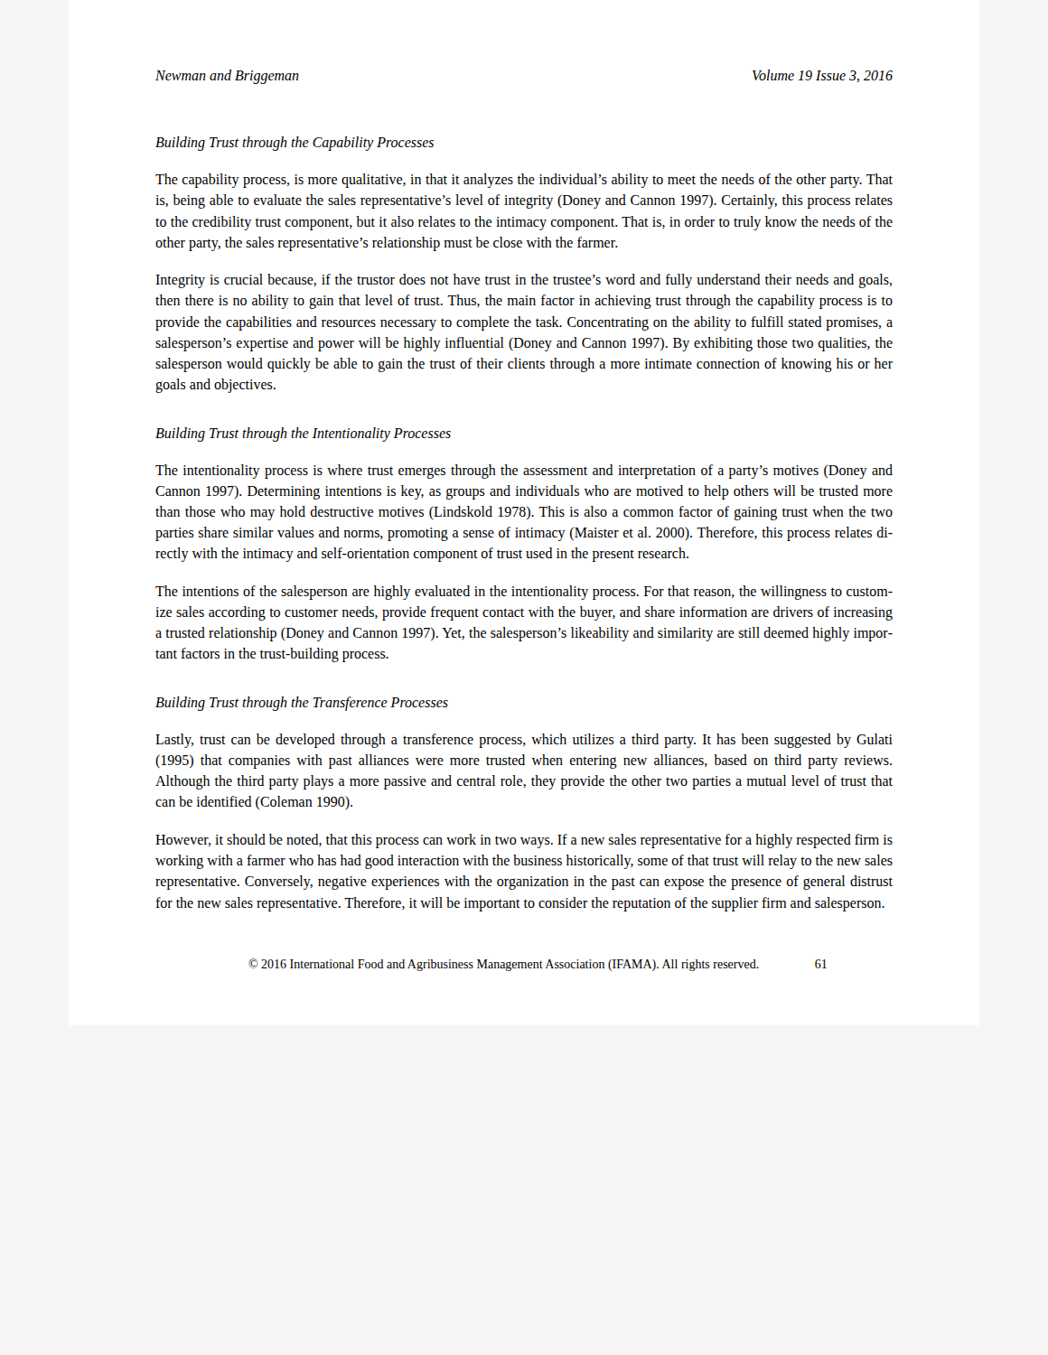Newman and Briggeman Volume 19 Issue 3, 2016
Building Trust through the Capability Processes
The capability process, is more qualitative, in that it analyzes the individual’s ability to meet the needs of the other party. That is, being able to evaluate the sales representative’s level of integrity (Doney and Cannon 1997). Certainly, this process relates to the credibility trust component, but it also relates to the intimacy component. That is, in order to truly know the needs of the other party, the sales representative’s relationship must be close with the farmer.
Integrity is crucial because, if the trustor does not have trust in the trustee’s word and fully understand their needs and goals, then there is no ability to gain that level of trust. Thus, the main factor in achieving trust through the capability process is to provide the capabilities and resources necessary to complete the task. Concentrating on the ability to fulfill stated promises, a salesperson’s expertise and power will be highly influential (Doney and Cannon 1997). By exhibiting those two qualities, the salesperson would quickly be able to gain the trust of their clients through a more intimate connection of knowing his or her goals and objectives.
Building Trust through the Intentionality Processes
The intentionality process is where trust emerges through the assessment and interpretation of a party’s motives (Doney and Cannon 1997). Determining intentions is key, as groups and individuals who are motived to help others will be trusted more than those who may hold destructive motives (Lindskold 1978). This is also a common factor of gaining trust when the two parties share similar values and norms, promoting a sense of intimacy (Maister et al. 2000). Therefore, this process relates directly with the intimacy and self-orientation component of trust used in the present research.
The intentions of the salesperson are highly evaluated in the intentionality process. For that reason, the willingness to customize sales according to customer needs, provide frequent contact with the buyer, and share information are drivers of increasing a trusted relationship (Doney and Cannon 1997). Yet, the salesperson’s likeability and similarity are still deemed highly important factors in the trust-building process.
Building Trust through the Transference Processes
Lastly, trust can be developed through a transference process, which utilizes a third party. It has been suggested by Gulati (1995) that companies with past alliances were more trusted when entering new alliances, based on third party reviews. Although the third party plays a more passive and central role, they provide the other two parties a mutual level of trust that can be identified (Coleman 1990).
However, it should be noted, that this process can work in two ways. If a new sales representative for a highly respected firm is working with a farmer who has had good interaction with the business historically, some of that trust will relay to the new sales representative. Conversely, negative experiences with the organization in the past can expose the presence of general distrust for the new sales representative. Therefore, it will be important to consider the reputation of the supplier firm and salesperson.
© 2016 International Food and Agribusiness Management Association (IFAMA). All rights reserved. 61